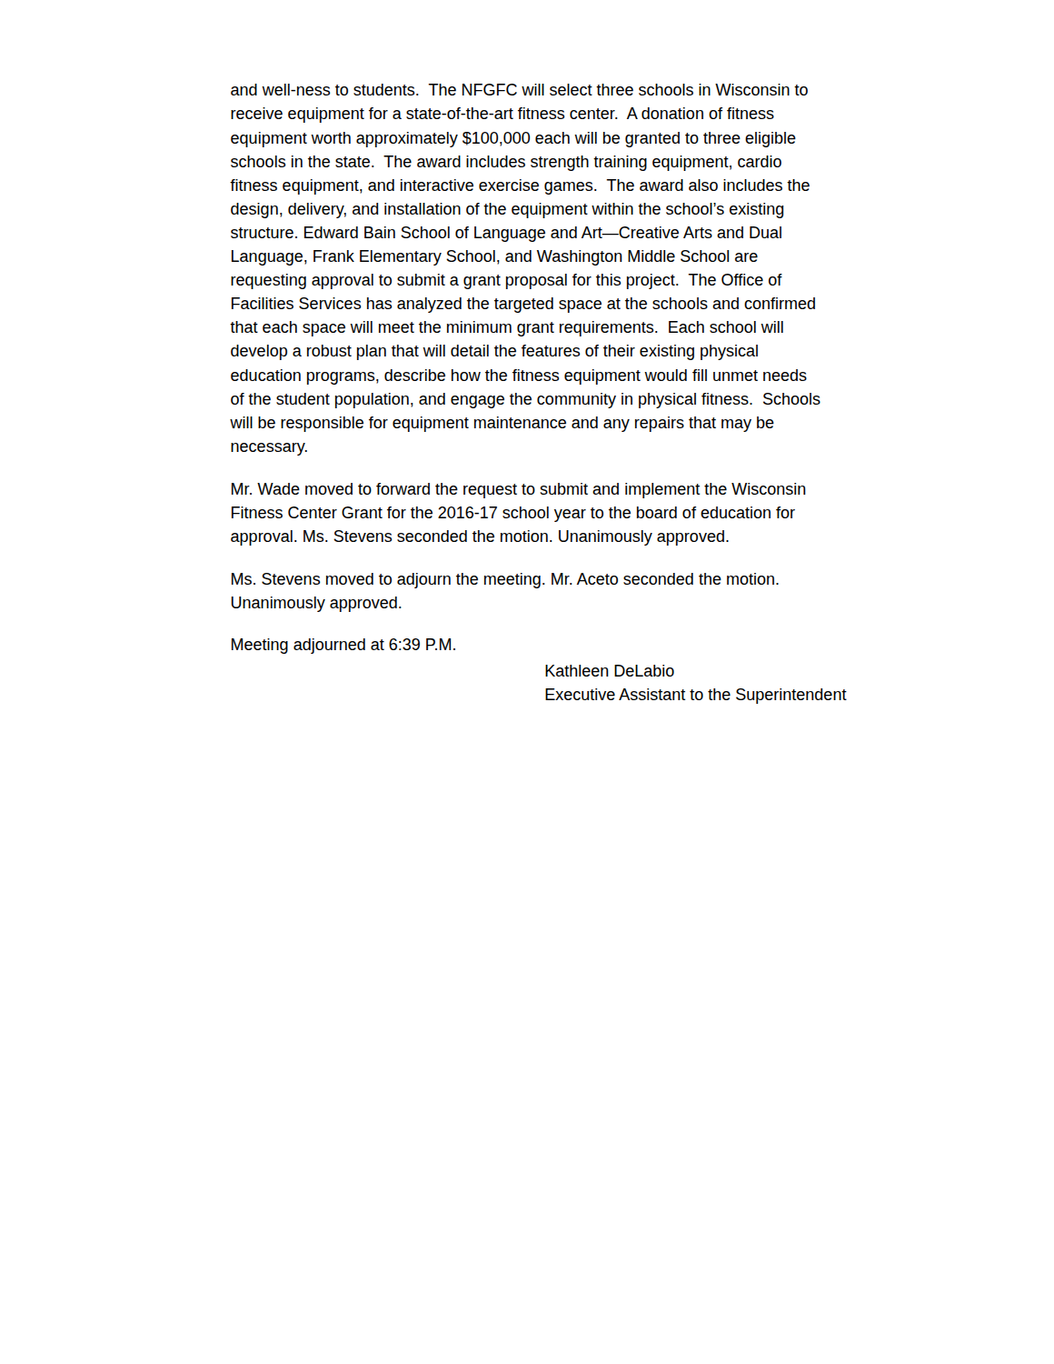and well-ness to students. The NFGFC will select three schools in Wisconsin to receive equipment for a state-of-the-art fitness center. A donation of fitness equipment worth approximately $100,000 each will be granted to three eligible schools in the state. The award includes strength training equipment, cardio fitness equipment, and interactive exercise games. The award also includes the design, delivery, and installation of the equipment within the school’s existing structure. Edward Bain School of Language and Art—Creative Arts and Dual Language, Frank Elementary School, and Washington Middle School are requesting approval to submit a grant proposal for this project. The Office of Facilities Services has analyzed the targeted space at the schools and confirmed that each space will meet the minimum grant requirements. Each school will develop a robust plan that will detail the features of their existing physical education programs, describe how the fitness equipment would fill unmet needs of the student population, and engage the community in physical fitness. Schools will be responsible for equipment maintenance and any repairs that may be necessary.
Mr. Wade moved to forward the request to submit and implement the Wisconsin Fitness Center Grant for the 2016-17 school year to the board of education for approval. Ms. Stevens seconded the motion. Unanimously approved.
Ms. Stevens moved to adjourn the meeting. Mr. Aceto seconded the motion. Unanimously approved.
Meeting adjourned at 6:39 P.M.
Kathleen DeLabio
Executive Assistant to the Superintendent